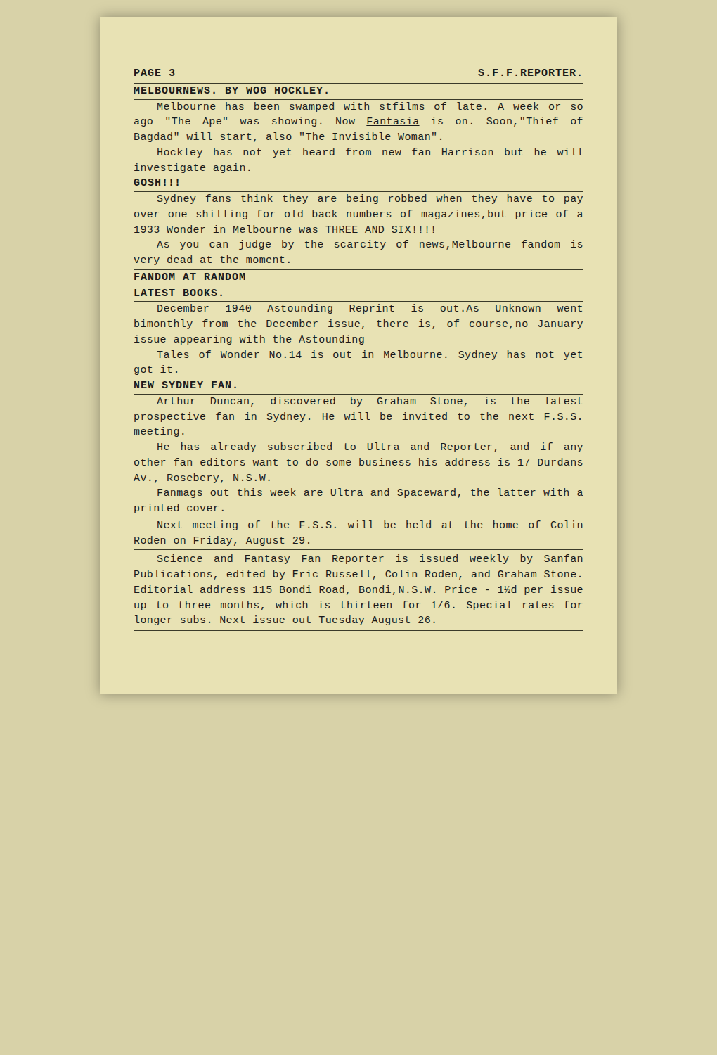Page 3 S.F.F.Reporter.
Melbournews. By Wog Hockley.
Melbourne has been swamped with stfilms of late. A week or so ago "The Ape" was showing. Now Fantasia is on. Soon,"Thief of Bagdad" will start, also "The Invisible Woman".
Hockley has not yet heard from new fan Harrison but he will investigate again.
Gosh!!!
Sydney fans think they are being robbed when they have to pay over one shilling for old back numbers of magazines,but price of a 1933 Wonder in Melbourne was THREE AND SIX!!!!
As you can judge by the scarcity of news,Melbourne fandom is very dead at the moment.
Fandom at Random
Latest Books.
December 1940 Astounding Reprint is out.As Unknown went bimonthly from the December issue, there is, of course,no January issue appearing with the Astounding
Tales of Wonder No.14 is out in Melbourne. Sydney has not yet got it.
New Sydney Fan.
Arthur Duncan, discovered by Graham Stone, is the latest prospective fan in Sydney. He will be invited to the next F.S.S. meeting.
He has already subscribed to Ultra and Reporter, and if any other fan editors want to do some business his address is 17 Durdans Av., Rosebery, N.S.W.
Fanmags out this week are Ultra and Spaceward, the latter with a printed cover.
Next meeting of the F.S.S. will be held at the home of Colin Roden on Friday, August 29.
Science and Fantasy Fan Reporter is issued weekly by Sanfan Publications, edited by Eric Russell, Colin Roden, and Graham Stone. Editorial address 115 Bondi Road, Bondi,N.S.W. Price - 1½d per issue up to three months, which is thirteen for 1/6. Special rates for longer subs. Next issue out Tuesday August 26.